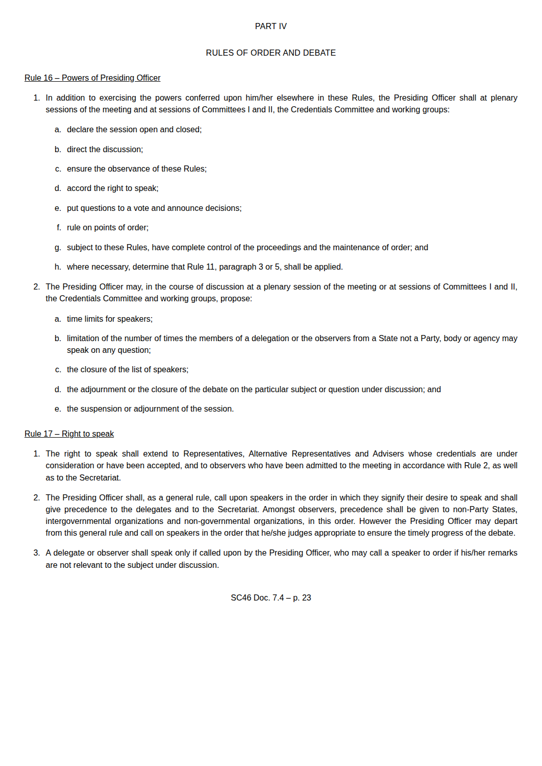PART IV
RULES OF ORDER AND DEBATE
Rule 16 – Powers of Presiding Officer
In addition to exercising the powers conferred upon him/her elsewhere in these Rules, the Presiding Officer shall at plenary sessions of the meeting and at sessions of Committees I and II, the Credentials Committee and working groups:
declare the session open and closed;
direct the discussion;
ensure the observance of these Rules;
accord the right to speak;
put questions to a vote and announce decisions;
rule on points of order;
subject to these Rules, have complete control of the proceedings and the maintenance of order; and
where necessary, determine that Rule 11, paragraph 3 or 5, shall be applied.
The Presiding Officer may, in the course of discussion at a plenary session of the meeting or at sessions of Committees I and II, the Credentials Committee and working groups, propose:
time limits for speakers;
limitation of the number of times the members of a delegation or the observers from a State not a Party, body or agency may speak on any question;
the closure of the list of speakers;
the adjournment or the closure of the debate on the particular subject or question under discussion; and
the suspension or adjournment of the session.
Rule 17 – Right to speak
The right to speak shall extend to Representatives, Alternative Representatives and Advisers whose credentials are under consideration or have been accepted, and to observers who have been admitted to the meeting in accordance with Rule 2, as well as to the Secretariat.
The Presiding Officer shall, as a general rule, call upon speakers in the order in which they signify their desire to speak and shall give precedence to the delegates and to the Secretariat. Amongst observers, precedence shall be given to non-Party States, intergovernmental organizations and non-governmental organizations, in this order. However the Presiding Officer may depart from this general rule and call on speakers in the order that he/she judges appropriate to ensure the timely progress of the debate.
A delegate or observer shall speak only if called upon by the Presiding Officer, who may call a speaker to order if his/her remarks are not relevant to the subject under discussion.
SC46 Doc. 7.4 – p. 23